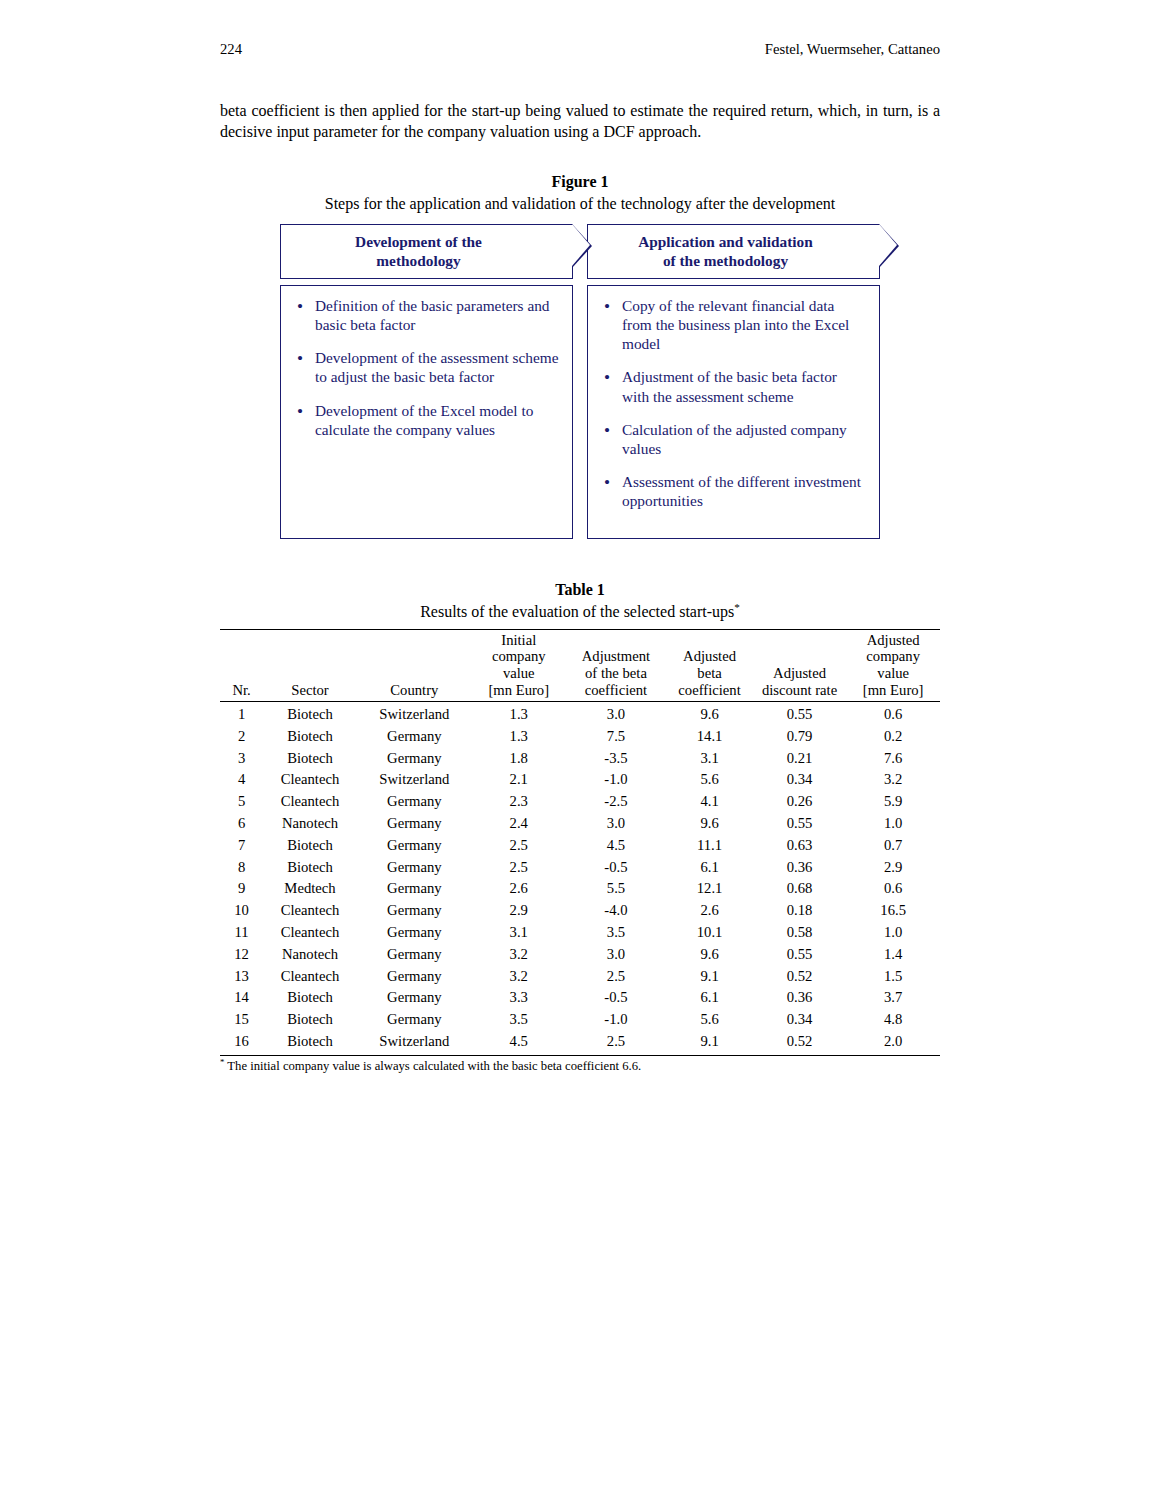224 Festel, Wuermseher, Cattaneo
beta coefficient is then applied for the start-up being valued to estimate the required return, which, in turn, is a decisive input parameter for the company valuation using a DCF approach.
Figure 1 Steps for the application and validation of the technology after the development
Development of the
methodology
Application and validation
of the methodology
Definition of the basic parameters and basic beta factor
Development of the assessment scheme to adjust the basic beta factor
Development of the Excel model to calculate the company values
Copy of the relevant financial data from the business plan into the Excel model
Adjustment of the basic beta factor with the assessment scheme
Calculation of the adjusted company values
Assessment of the different investment opportunities
Table 1 Results of the evaluation of the selected start-ups*
| Nr. | Sector | Country | Initial company value [mn Euro] | Adjustment of the beta coefficient | Adjusted beta coefficient | Adjusted discount rate | Adjusted company value [mn Euro] |
| --- | --- | --- | --- | --- | --- | --- | --- |
| 1 | Biotech | Switzerland | 1.3 | 3.0 | 9.6 | 0.55 | 0.6 |
| 2 | Biotech | Germany | 1.3 | 7.5 | 14.1 | 0.79 | 0.2 |
| 3 | Biotech | Germany | 1.8 | -3.5 | 3.1 | 0.21 | 7.6 |
| 4 | Cleantech | Switzerland | 2.1 | -1.0 | 5.6 | 0.34 | 3.2 |
| 5 | Cleantech | Germany | 2.3 | -2.5 | 4.1 | 0.26 | 5.9 |
| 6 | Nanotech | Germany | 2.4 | 3.0 | 9.6 | 0.55 | 1.0 |
| 7 | Biotech | Germany | 2.5 | 4.5 | 11.1 | 0.63 | 0.7 |
| 8 | Biotech | Germany | 2.5 | -0.5 | 6.1 | 0.36 | 2.9 |
| 9 | Medtech | Germany | 2.6 | 5.5 | 12.1 | 0.68 | 0.6 |
| 10 | Cleantech | Germany | 2.9 | -4.0 | 2.6 | 0.18 | 16.5 |
| 11 | Cleantech | Germany | 3.1 | 3.5 | 10.1 | 0.58 | 1.0 |
| 12 | Nanotech | Germany | 3.2 | 3.0 | 9.6 | 0.55 | 1.4 |
| 13 | Cleantech | Germany | 3.2 | 2.5 | 9.1 | 0.52 | 1.5 |
| 14 | Biotech | Germany | 3.3 | -0.5 | 6.1 | 0.36 | 3.7 |
| 15 | Biotech | Germany | 3.5 | -1.0 | 5.6 | 0.34 | 4.8 |
| 16 | Biotech | Switzerland | 4.5 | 2.5 | 9.1 | 0.52 | 2.0 |
* The initial company value is always calculated with the basic beta coefficient 6.6.